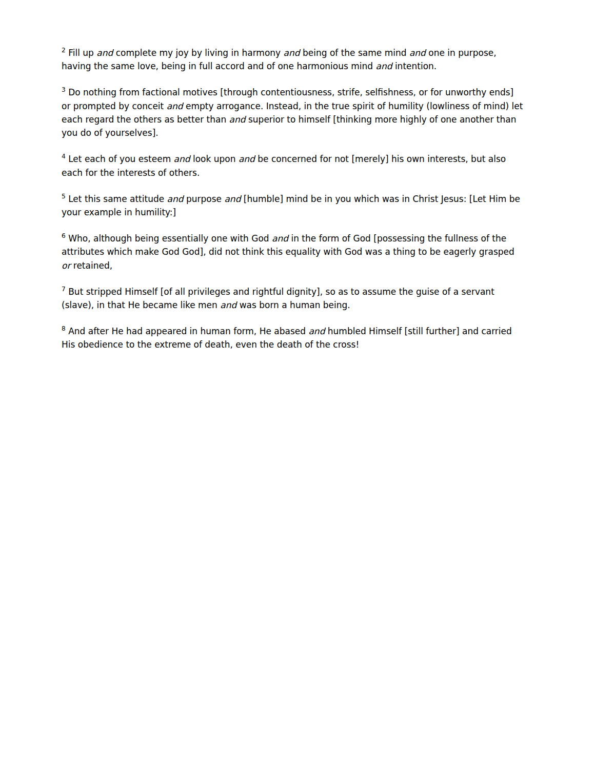2 Fill up and complete my joy by living in harmony and being of the same mind and one in purpose, having the same love, being in full accord and of one harmonious mind and intention.
3 Do nothing from factional motives [through contentiousness, strife, selfishness, or for unworthy ends] or prompted by conceit and empty arrogance. Instead, in the true spirit of humility (lowliness of mind) let each regard the others as better than and superior to himself [thinking more highly of one another than you do of yourselves].
4 Let each of you esteem and look upon and be concerned for not [merely] his own interests, but also each for the interests of others.
5 Let this same attitude and purpose and [humble] mind be in you which was in Christ Jesus: [Let Him be your example in humility:]
6 Who, although being essentially one with God and in the form of God [possessing the fullness of the attributes which make God God], did not think this equality with God was a thing to be eagerly grasped or retained,
7 But stripped Himself [of all privileges and rightful dignity], so as to assume the guise of a servant (slave), in that He became like men and was born a human being.
8 And after He had appeared in human form, He abased and humbled Himself [still further] and carried His obedience to the extreme of death, even the death of the cross!